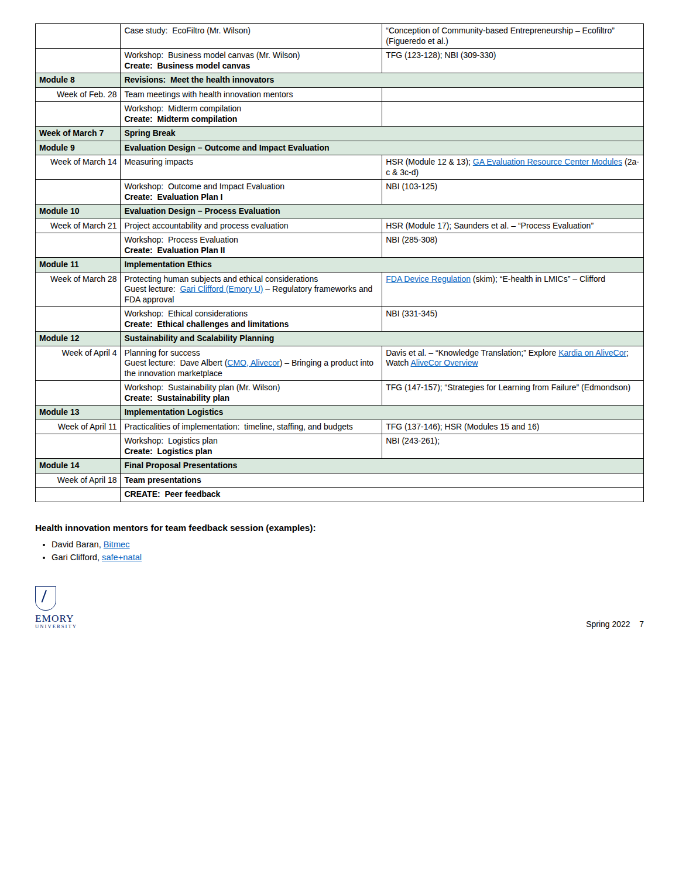| | Case study: EcoFiltro (Mr. Wilson) | “Conception of Community-based Entrepreneurship – Ecofiltro” (Figueredo et al.) |
| | Workshop: Business model canvas (Mr. Wilson) Create: Business model canvas | TFG (123-128); NBI (309-330) |
| Module 8 | Revisions: Meet the health innovators |
| Week of Feb. 28 | Team meetings with health innovation mentors | |
| | Workshop: Midterm compilation Create: Midterm compilation | |
| Week of March 7 | Spring Break |
| Module 9 | Evaluation Design – Outcome and Impact Evaluation |
| Week of March 14 | Measuring impacts | HSR (Module 12 & 13); GA Evaluation Resource Center Modules (2a-c & 3c-d) |
| | Workshop: Outcome and Impact Evaluation Create: Evaluation Plan I | NBI (103-125) |
| Module 10 | Evaluation Design – Process Evaluation |
| Week of March 21 | Project accountability and process evaluation | HSR (Module 17); Saunders et al. – “Process Evaluation” |
| | Workshop: Process Evaluation Create: Evaluation Plan II | NBI (285-308) |
| Module 11 | Implementation Ethics |
| Week of March 28 | Protecting human subjects and ethical considerations Guest lecture: Gari Clifford (Emory U) – Regulatory frameworks and FDA approval | FDA Device Regulation (skim); “E-health in LMICs” – Clifford |
| | Workshop: Ethical considerations Create: Ethical challenges and limitations | NBI (331-345) |
| Module 12 | Sustainability and Scalability Planning |
| Week of April 4 | Planning for success Guest lecture: Dave Albert ( CMO, Alivecor ) – Bringing a product into the innovation marketplace | Davis et al. – “Knowledge Translation;” Explore Kardia on AliveCor ; Watch AliveCor Overview |
| | Workshop: Sustainability plan (Mr. Wilson) Create: Sustainability plan | TFG (147-157); “Strategies for Learning from Failure” (Edmondson) |
| Module 13 | Implementation Logistics |
| Week of April 11 | Practicalities of implementation: timeline, staffing, and budgets | TFG (137-146); HSR (Modules 15 and 16) |
| | Workshop: Logistics plan Create: Logistics plan | NBI (243-261); |
| Module 14 | Final Proposal Presentations |
| Week of April 18 | Team presentations |
| | CREATE: Peer feedback |
Health innovation mentors for team feedback session (examples):
David Baran, Bitmec
Gari Clifford, safe+natal
EMORY
UNIVERSITY
Spring 2022 7